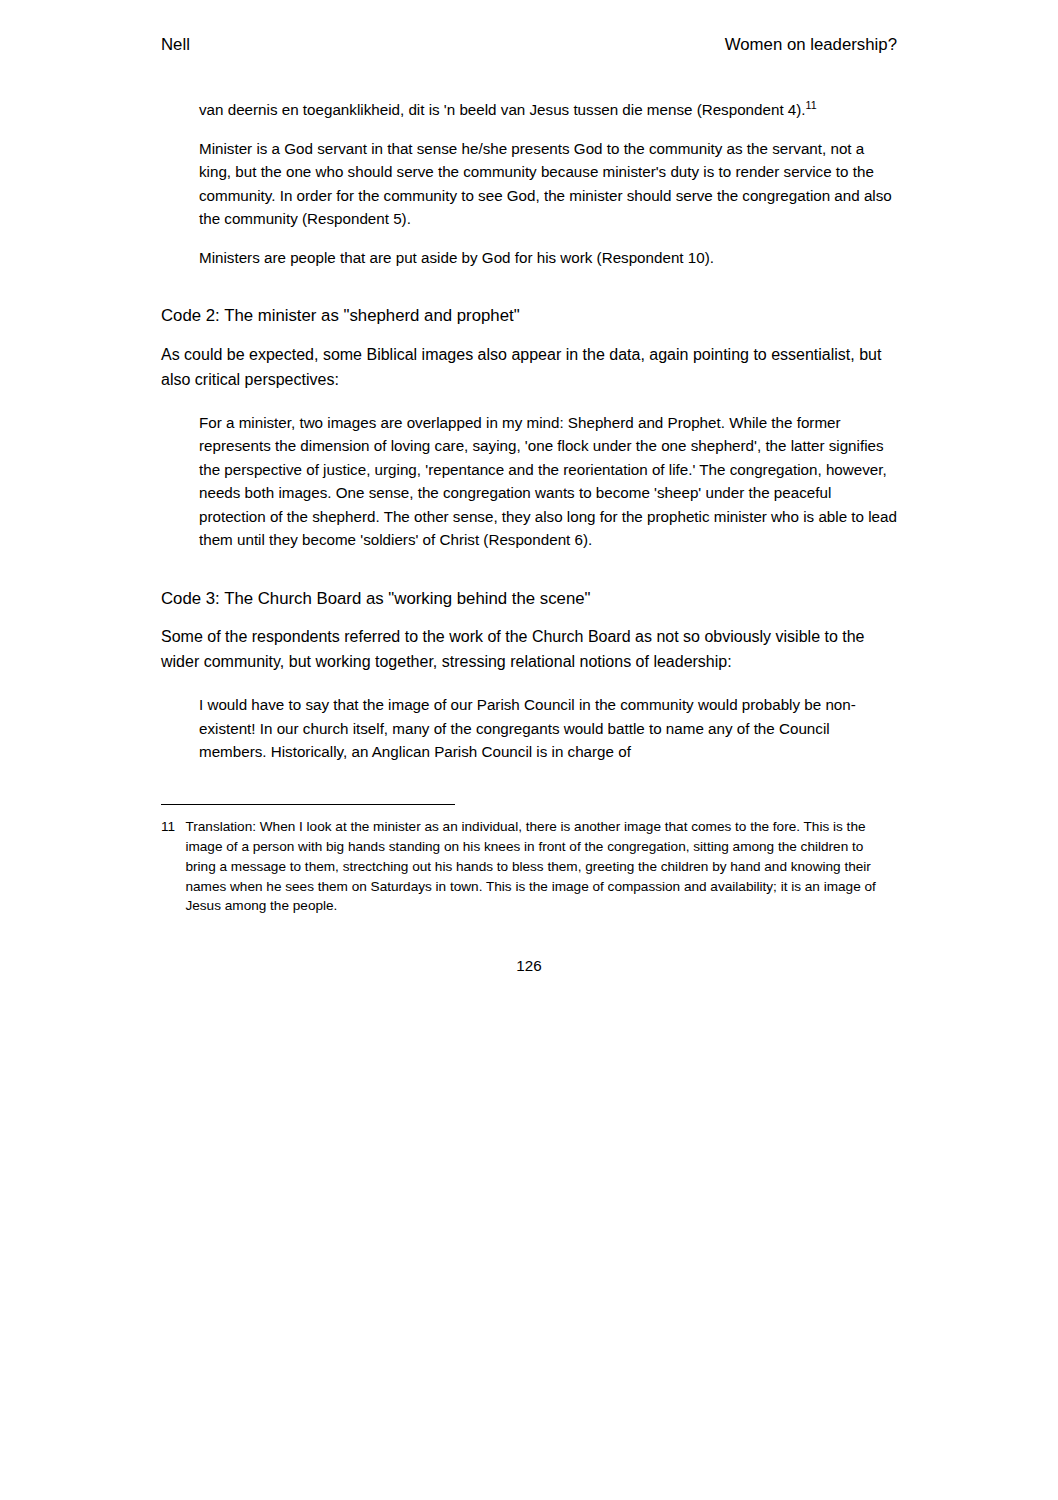Nell Women on leadership?
van deernis en toeganklikheid, dit is 'n beeld van Jesus tussen die mense (Respondent 4).11
Minister is a God servant in that sense he/she presents God to the community as the servant, not a king, but the one who should serve the community because minister's duty is to render service to the community. In order for the community to see God, the minister should serve the congregation and also the community (Respondent 5).
Ministers are people that are put aside by God for his work (Respondent 10).
Code 2: The minister as "shepherd and prophet"
As could be expected, some Biblical images also appear in the data, again pointing to essentialist, but also critical perspectives:
For a minister, two images are overlapped in my mind: Shepherd and Prophet. While the former represents the dimension of loving care, saying, 'one flock under the one shepherd', the latter signifies the perspective of justice, urging, 'repentance and the reorientation of life.' The congregation, however, needs both images. One sense, the congregation wants to become 'sheep' under the peaceful protection of the shepherd. The other sense, they also long for the prophetic minister who is able to lead them until they become 'soldiers' of Christ (Respondent 6).
Code 3: The Church Board as "working behind the scene"
Some of the respondents referred to the work of the Church Board as not so obviously visible to the wider community, but working together, stressing relational notions of leadership:
I would have to say that the image of our Parish Council in the community would probably be non-existent! In our church itself, many of the congregants would battle to name any of the Council members. Historically, an Anglican Parish Council is in charge of
11 Translation: When I look at the minister as an individual, there is another image that comes to the fore. This is the image of a person with big hands standing on his knees in front of the congregation, sitting among the children to bring a message to them, strectching out his hands to bless them, greeting the children by hand and knowing their names when he sees them on Saturdays in town. This is the image of compassion and availability; it is an image of Jesus among the people.
126